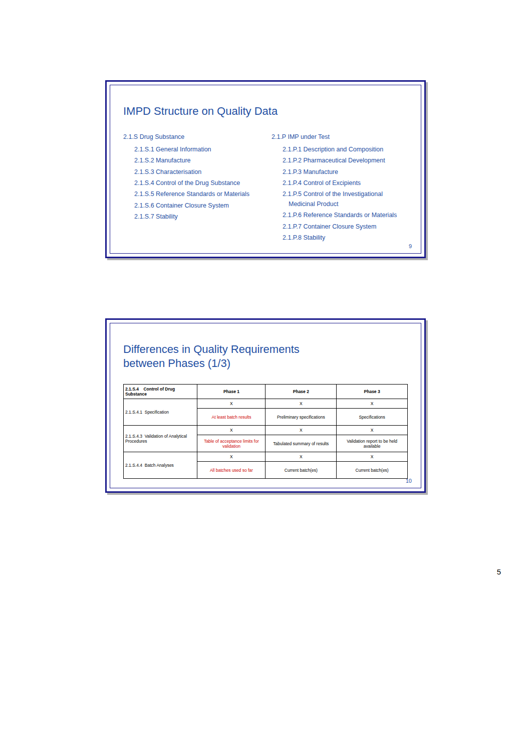IMPD Structure on Quality Data
2.1.S Drug Substance
2.1.S.1 General Information
2.1.S.2 Manufacture
2.1.S.3 Characterisation
2.1.S.4 Control of the Drug Substance
2.1.S.5 Reference Standards or Materials
2.1.S.6 Container Closure System
2.1.S.7 Stability
2.1.P IMP under Test
2.1.P.1 Description and Composition
2.1.P.2 Pharmaceutical Development
2.1.P.3 Manufacture
2.1.P.4 Control of Excipients
2.1.P.5 Control of the Investigational Medicinal Product
2.1.P.6 Reference Standards or Materials
2.1.P.7 Container Closure System
2.1.P.8 Stability
9
Differences in Quality Requirements
between Phases (1/3)
| 2.1.S.4 Control of Drug Substance | Phase 1 | Phase 2 | Phase 3 |
| --- | --- | --- | --- |
| 2.1.S.4.1 Specification | X | X | X |
| At least batch results | Preliminary specifications | Specifications |
| 2.1.S.4.3 Validation of Analytical Procedures | X | X | X |
| Table of acceptance limits for validation | Tabulated summary of results | Validation report to be held available |
| 2.1.S.4.4 Batch Analyses | X | X | X |
| All batches used so far | Current batch(es) | Current batch(es) |
10
5